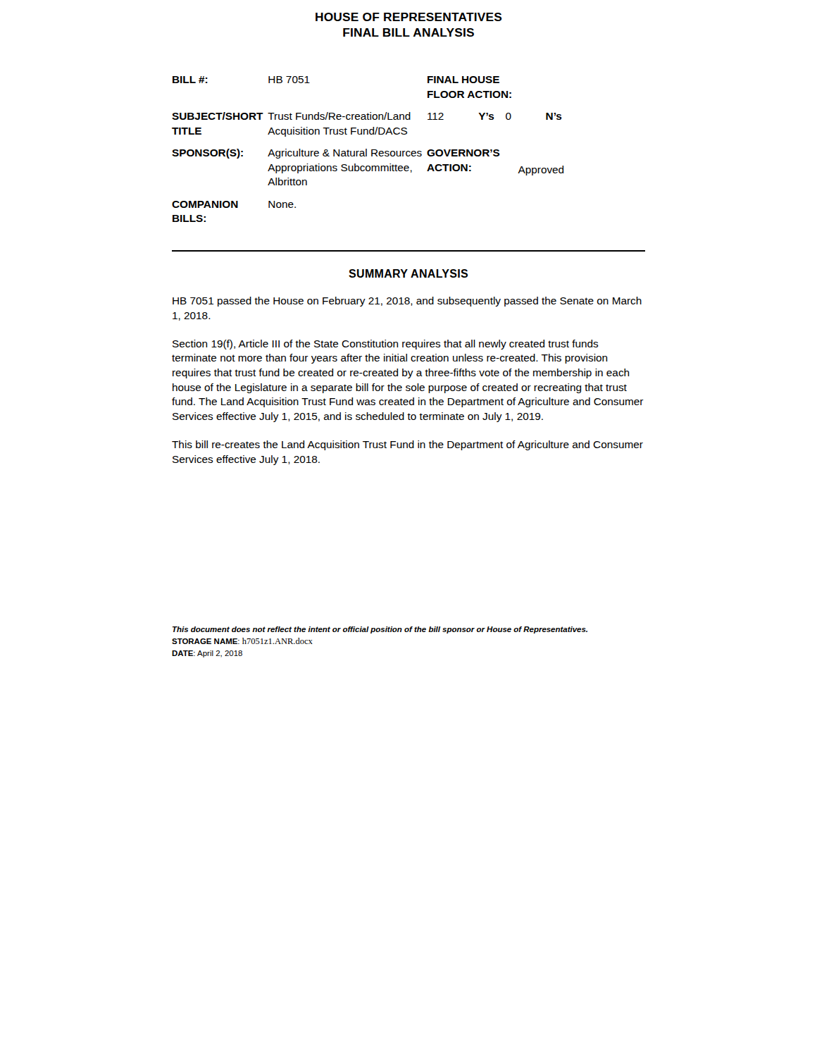HOUSE OF REPRESENTATIVES FINAL BILL ANALYSIS
| BILL #: | HB 7051 | FINAL HOUSE FLOOR ACTION: | |
| SUBJECT/SHORT TITLE | Trust Funds/Re-creation/Land Acquisition Trust Fund/DACS | 112 Y’s 0 N’s |
| SPONSOR(S): | Agriculture & Natural Resources Appropriations Subcommittee, Albritton | GOVERNOR’S ACTION: | Approved |
| COMPANION BILLS: | None. | | |
SUMMARY ANALYSIS
HB 7051 passed the House on February 21, 2018, and subsequently passed the Senate on March 1, 2018.
Section 19(f), Article III of the State Constitution requires that all newly created trust funds terminate not more than four years after the initial creation unless re-created. This provision requires that trust fund be created or re-created by a three-fifths vote of the membership in each house of the Legislature in a separate bill for the sole purpose of created or recreating that trust fund. The Land Acquisition Trust Fund was created in the Department of Agriculture and Consumer Services effective July 1, 2015, and is scheduled to terminate on July 1, 2019.
This bill re-creates the Land Acquisition Trust Fund in the Department of Agriculture and Consumer Services effective July 1, 2018.
This document does not reflect the intent or official position of the bill sponsor or House of Representatives.
STORAGE NAME: h7051z1.ANR.docx
DATE: April 2, 2018